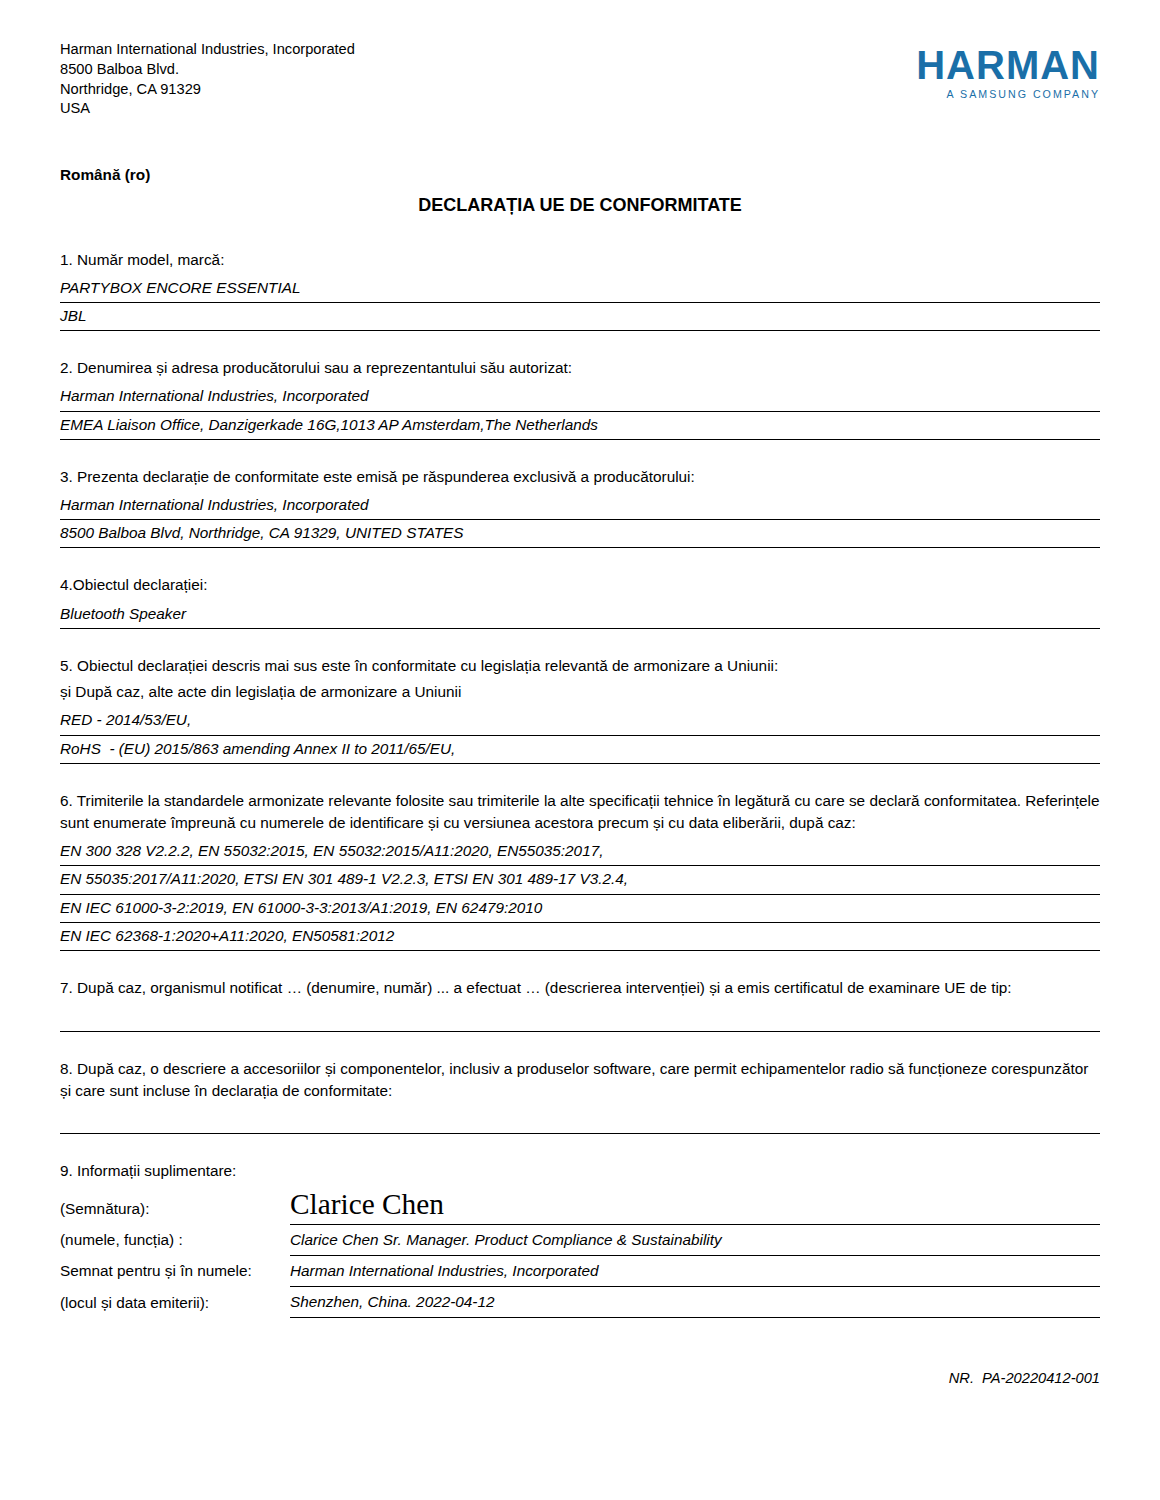Harman International Industries, Incorporated
8500 Balboa Blvd.
Northridge, CA 91329
USA
HARMAN
A SAMSUNG COMPANY
Română (ro)
DECLARAȚIA UE DE CONFORMITATE
1. Număr model, marcă:
PARTYBOX ENCORE ESSENTIAL
JBL
2. Denumirea și adresa producătorului sau a reprezentantului său autorizat:
Harman International Industries, Incorporated
EMEA Liaison Office, Danzigerkade 16G,1013 AP Amsterdam,The Netherlands
3. Prezenta declarație de conformitate este emisă pe răspunderea exclusivă a producătorului:
Harman International Industries, Incorporated
8500 Balboa Blvd, Northridge, CA 91329, UNITED STATES
4.Obiectul declarației:
Bluetooth Speaker
5. Obiectul declarației descris mai sus este în conformitate cu legislația relevantă de armonizare a Uniunii:
și După caz, alte acte din legislația de armonizare a Uniunii
RED - 2014/53/EU,
RoHS - (EU) 2015/863 amending Annex II to 2011/65/EU,
6. Trimiterile la standardele armonizate relevante folosite sau trimiterile la alte specificații tehnice în legătură cu care se declară conformitatea. Referințele sunt enumerate împreună cu numerele de identificare și cu versiunea acestora precum și cu data eliberării, după caz:
EN 300 328 V2.2.2, EN 55032:2015, EN 55032:2015/A11:2020, EN55035:2017,
EN 55035:2017/A11:2020, ETSI EN 301 489-1 V2.2.3, ETSI EN 301 489-17 V3.2.4,
EN IEC 61000-3-2:2019, EN 61000-3-3:2013/A1:2019, EN 62479:2010
EN IEC 62368-1:2020+A11:2020, EN50581:2012
7. După caz, organismul notificat … (denumire, număr) ... a efectuat … (descrierea intervenției) și a emis certificatul de examinare UE de tip:
8. După caz, o descriere a accesoriilor și componentelor, inclusiv a produselor software, care permit echipamentelor radio să funcționeze corespunzător și care sunt incluse în declarația de conformitate:
9. Informații suplimentare:
| (Semnătura): | Clarice Chen |
| (numele, funcția) : | Clarice Chen Sr. Manager. Product Compliance & Sustainability |
| Semnat pentru și în numele: | Harman International Industries, Incorporated |
| (locul și data emiterii): | Shenzhen, China. 2022-04-12 |
NR. PA-20220412-001